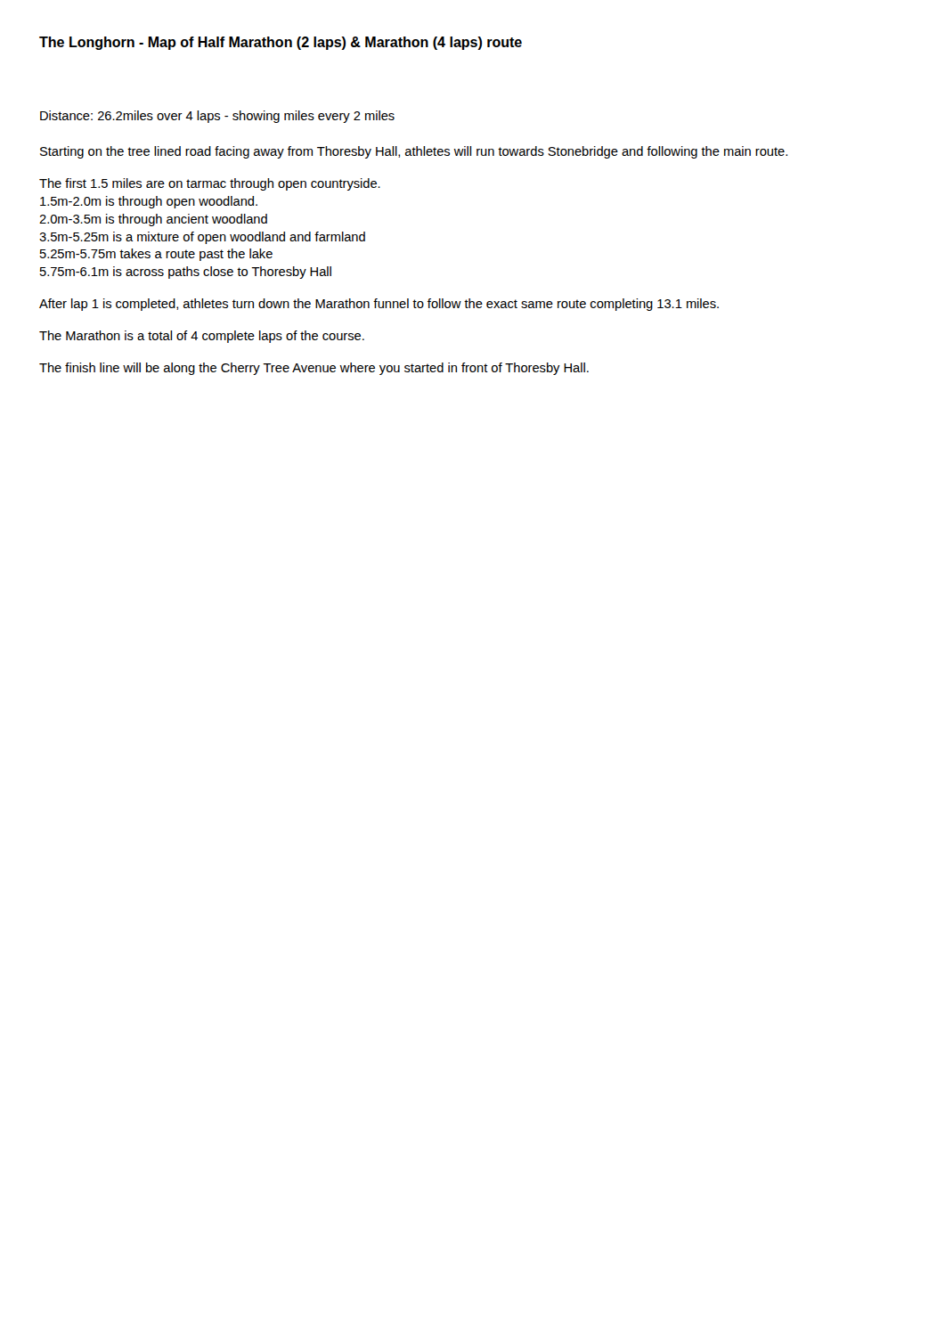The Longhorn - Map of Half Marathon (2 laps) & Marathon (4 laps) route
Distance: 26.2miles over 4 laps - showing miles every 2 miles
Starting on the tree lined road facing away from Thoresby Hall, athletes will run towards Stonebridge and following the main route.
The first 1.5 miles are on tarmac through open countryside.
1.5m-2.0m is through open woodland.
2.0m-3.5m is through ancient woodland
3.5m-5.25m is a mixture of open woodland and farmland
5.25m-5.75m takes a route past the lake
5.75m-6.1m is across paths close to Thoresby Hall
After lap 1 is completed, athletes turn down the Marathon funnel to follow the exact same route completing 13.1 miles.
The Marathon is a total of 4 complete laps of the course.
The finish line will be along the Cherry Tree Avenue where you started in front of Thoresby Hall.